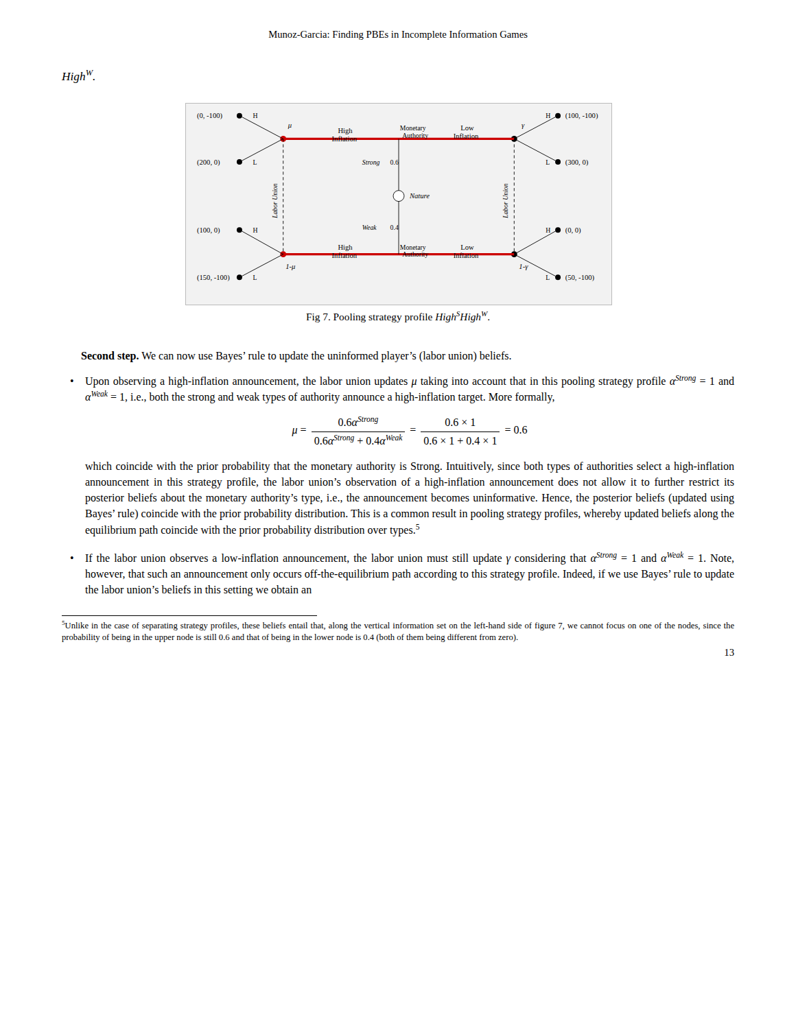Munoz-Garcia: Finding PBEs in Incomplete Information Games
HighW.
(0, -100) H (200, 0) L (100, 0) H (150, -100) L (100, -100) H (300, 0) L (0, 0) H (50, -100) L High Inflation High Inflation Monetary Authority Monetary Authority Low Inflation Low Inflation Nature Strong 0.6 Weak 0.4 Labor Union Labor Union μ 1-μ γ 1-γ
Fig 7. Pooling strategy profile HighSHighW.
Second step. We can now use Bayes’ rule to update the uninformed player’s (labor union) beliefs.
Upon observing a high-inflation announcement, the labor union updates μ taking into account that in this pooling strategy profile αStrong = 1 and αWeak = 1, i.e., both the strong and weak types of authority announce a high-inflation target. More formally,
μ = 0.6αStrong 0.6αStrong + 0.4αWeak = 0.6 × 1 0.6 × 1 + 0.4 × 1 = 0.6
which coincide with the prior probability that the monetary authority is Strong. Intuitively, since both types of authorities select a high-inflation announcement in this strategy profile, the labor union’s observation of a high-inflation announcement does not allow it to further restrict its posterior beliefs about the monetary authority’s type, i.e., the announcement becomes uninformative. Hence, the posterior beliefs (updated using Bayes’ rule) coincide with the prior probability distribution. This is a common result in pooling strategy profiles, whereby updated beliefs along the equilibrium path coincide with the prior probability distribution over types.5
If the labor union observes a low-inflation announcement, the labor union must still update γ considering that αStrong = 1 and αWeak = 1. Note, however, that such an announcement only occurs off-the-equilibrium path according to this strategy profile. Indeed, if we use Bayes’ rule to update the labor union’s beliefs in this setting we obtain an
5Unlike in the case of separating strategy profiles, these beliefs entail that, along the vertical information set on the left-hand side of figure 7, we cannot focus on one of the nodes, since the probability of being in the upper node is still 0.6 and that of being in the lower node is 0.4 (both of them being different from zero).
13